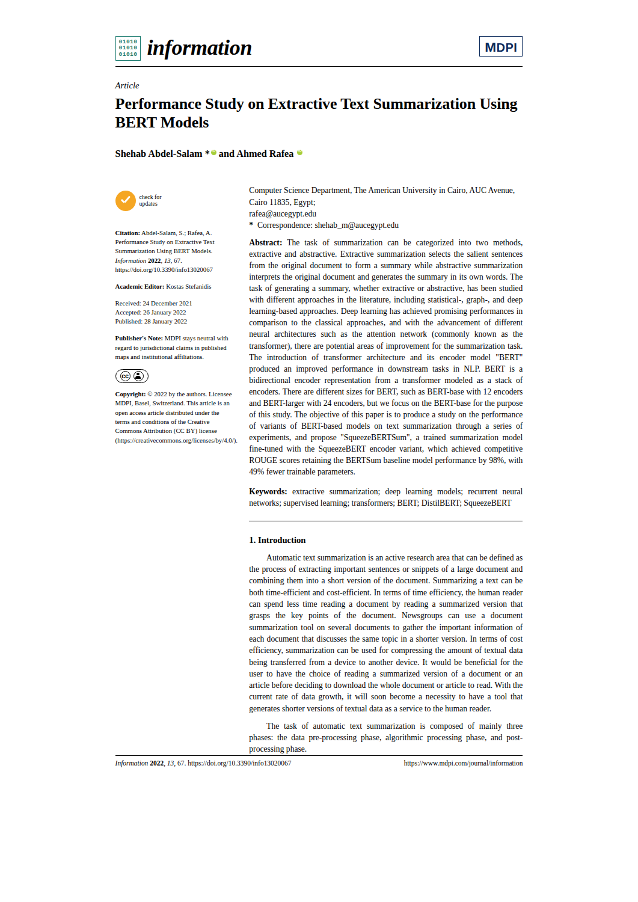01010
01010
01010
information
MDPI
Article
Performance Study on Extractive Text Summarization Using
BERT Models
Shehab Abdel-Salam * and Ahmed Rafea
check for
updates
Citation: Abdel-Salam, S.; Rafea, A. Performance Study on Extractive Text Summarization Using BERT Models. Information 2022, 13, 67. https://doi.org/10.3390/info13020067
Academic Editor: Kostas Stefanidis
Received: 24 December 2021
Accepted: 26 January 2022
Published: 28 January 2022
Publisher's Note: MDPI stays neutral with regard to jurisdictional claims in published maps and institutional affiliations.
cc i
Copyright: © 2022 by the authors. Licensee MDPI, Basel, Switzerland. This article is an open access article distributed under the terms and conditions of the Creative Commons Attribution (CC BY) license (https://creativecommons.org/licenses/by/4.0/).
Computer Science Department, The American University in Cairo, AUC Avenue, Cairo 11835, Egypt;
rafea@aucegypt.edu
* Correspondence: shehab_m@aucegypt.edu
Abstract: The task of summarization can be categorized into two methods, extractive and abstractive. Extractive summarization selects the salient sentences from the original document to form a summary while abstractive summarization interprets the original document and generates the summary in its own words. The task of generating a summary, whether extractive or abstractive, has been studied with different approaches in the literature, including statistical-, graph-, and deep learning-based approaches. Deep learning has achieved promising performances in comparison to the classical approaches, and with the advancement of different neural architectures such as the attention network (commonly known as the transformer), there are potential areas of improvement for the summarization task. The introduction of transformer architecture and its encoder model "BERT" produced an improved performance in downstream tasks in NLP. BERT is a bidirectional encoder representation from a transformer modeled as a stack of encoders. There are different sizes for BERT, such as BERT-base with 12 encoders and BERT-larger with 24 encoders, but we focus on the BERT-base for the purpose of this study. The objective of this paper is to produce a study on the performance of variants of BERT-based models on text summarization through a series of experiments, and propose "SqueezeBERTSum", a trained summarization model fine-tuned with the SqueezeBERT encoder variant, which achieved competitive ROUGE scores retaining the BERTSum baseline model performance by 98%, with 49% fewer trainable parameters.
Keywords: extractive summarization; deep learning models; recurrent neural networks; supervised learning; transformers; BERT; DistilBERT; SqueezeBERT
1. Introduction
Automatic text summarization is an active research area that can be defined as the process of extracting important sentences or snippets of a large document and combining them into a short version of the document. Summarizing a text can be both time-efficient and cost-efficient. In terms of time efficiency, the human reader can spend less time reading a document by reading a summarized version that grasps the key points of the document. Newsgroups can use a document summarization tool on several documents to gather the important information of each document that discusses the same topic in a shorter version. In terms of cost efficiency, summarization can be used for compressing the amount of textual data being transferred from a device to another device. It would be beneficial for the user to have the choice of reading a summarized version of a document or an article before deciding to download the whole document or article to read. With the current rate of data growth, it will soon become a necessity to have a tool that generates shorter versions of textual data as a service to the human reader.
The task of automatic text summarization is composed of mainly three phases: the data pre-processing phase, algorithmic processing phase, and post-processing phase.
Information 2022, 13, 67. https://doi.org/10.3390/info13020067
https://www.mdpi.com/journal/information